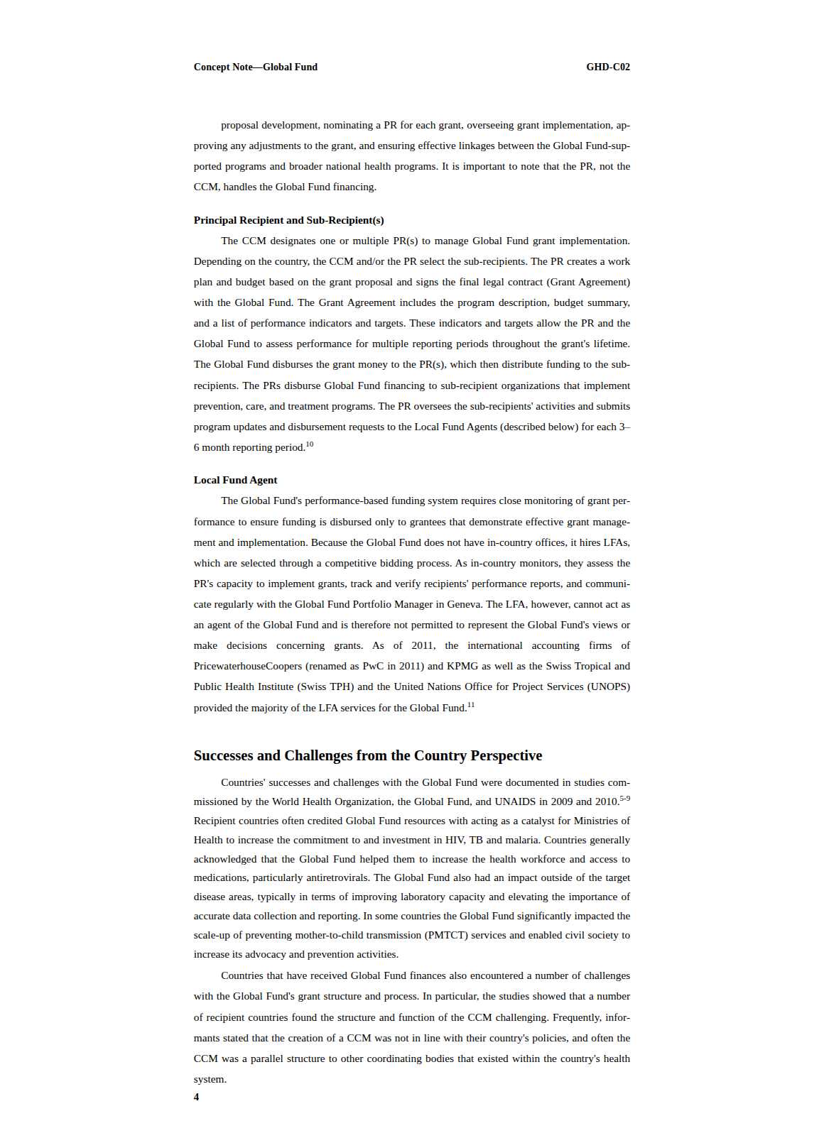Concept Note—Global Fund
GHD-C02
proposal development, nominating a PR for each grant, overseeing grant implementation, approving any adjustments to the grant, and ensuring effective linkages between the Global Fund-supported programs and broader national health programs. It is important to note that the PR, not the CCM, handles the Global Fund financing.
Principal Recipient and Sub-Recipient(s)
The CCM designates one or multiple PR(s) to manage Global Fund grant implementation. Depending on the country, the CCM and/or the PR select the sub-recipients. The PR creates a work plan and budget based on the grant proposal and signs the final legal contract (Grant Agreement) with the Global Fund. The Grant Agreement includes the program description, budget summary, and a list of performance indicators and targets. These indicators and targets allow the PR and the Global Fund to assess performance for multiple reporting periods throughout the grant's lifetime. The Global Fund disburses the grant money to the PR(s), which then distribute funding to the sub-recipients. The PRs disburse Global Fund financing to sub-recipient organizations that implement prevention, care, and treatment programs. The PR oversees the sub-recipients' activities and submits program updates and disbursement requests to the Local Fund Agents (described below) for each 3–6 month reporting period.10
Local Fund Agent
The Global Fund's performance-based funding system requires close monitoring of grant performance to ensure funding is disbursed only to grantees that demonstrate effective grant management and implementation. Because the Global Fund does not have in-country offices, it hires LFAs, which are selected through a competitive bidding process. As in-country monitors, they assess the PR's capacity to implement grants, track and verify recipients' performance reports, and communicate regularly with the Global Fund Portfolio Manager in Geneva. The LFA, however, cannot act as an agent of the Global Fund and is therefore not permitted to represent the Global Fund's views or make decisions concerning grants. As of 2011, the international accounting firms of PricewaterhouseCoopers (renamed as PwC in 2011) and KPMG as well as the Swiss Tropical and Public Health Institute (Swiss TPH) and the United Nations Office for Project Services (UNOPS) provided the majority of the LFA services for the Global Fund.11
Successes and Challenges from the Country Perspective
Countries' successes and challenges with the Global Fund were documented in studies commissioned by the World Health Organization, the Global Fund, and UNAIDS in 2009 and 2010.5-9 Recipient countries often credited Global Fund resources with acting as a catalyst for Ministries of Health to increase the commitment to and investment in HIV, TB and malaria. Countries generally acknowledged that the Global Fund helped them to increase the health workforce and access to medications, particularly antiretrovirals. The Global Fund also had an impact outside of the target disease areas, typically in terms of improving laboratory capacity and elevating the importance of accurate data collection and reporting. In some countries the Global Fund significantly impacted the scale-up of preventing mother-to-child transmission (PMTCT) services and enabled civil society to increase its advocacy and prevention activities.
Countries that have received Global Fund finances also encountered a number of challenges with the Global Fund's grant structure and process. In particular, the studies showed that a number of recipient countries found the structure and function of the CCM challenging. Frequently, informants stated that the creation of a CCM was not in line with their country's policies, and often the CCM was a parallel structure to other coordinating bodies that existed within the country's health system.
4